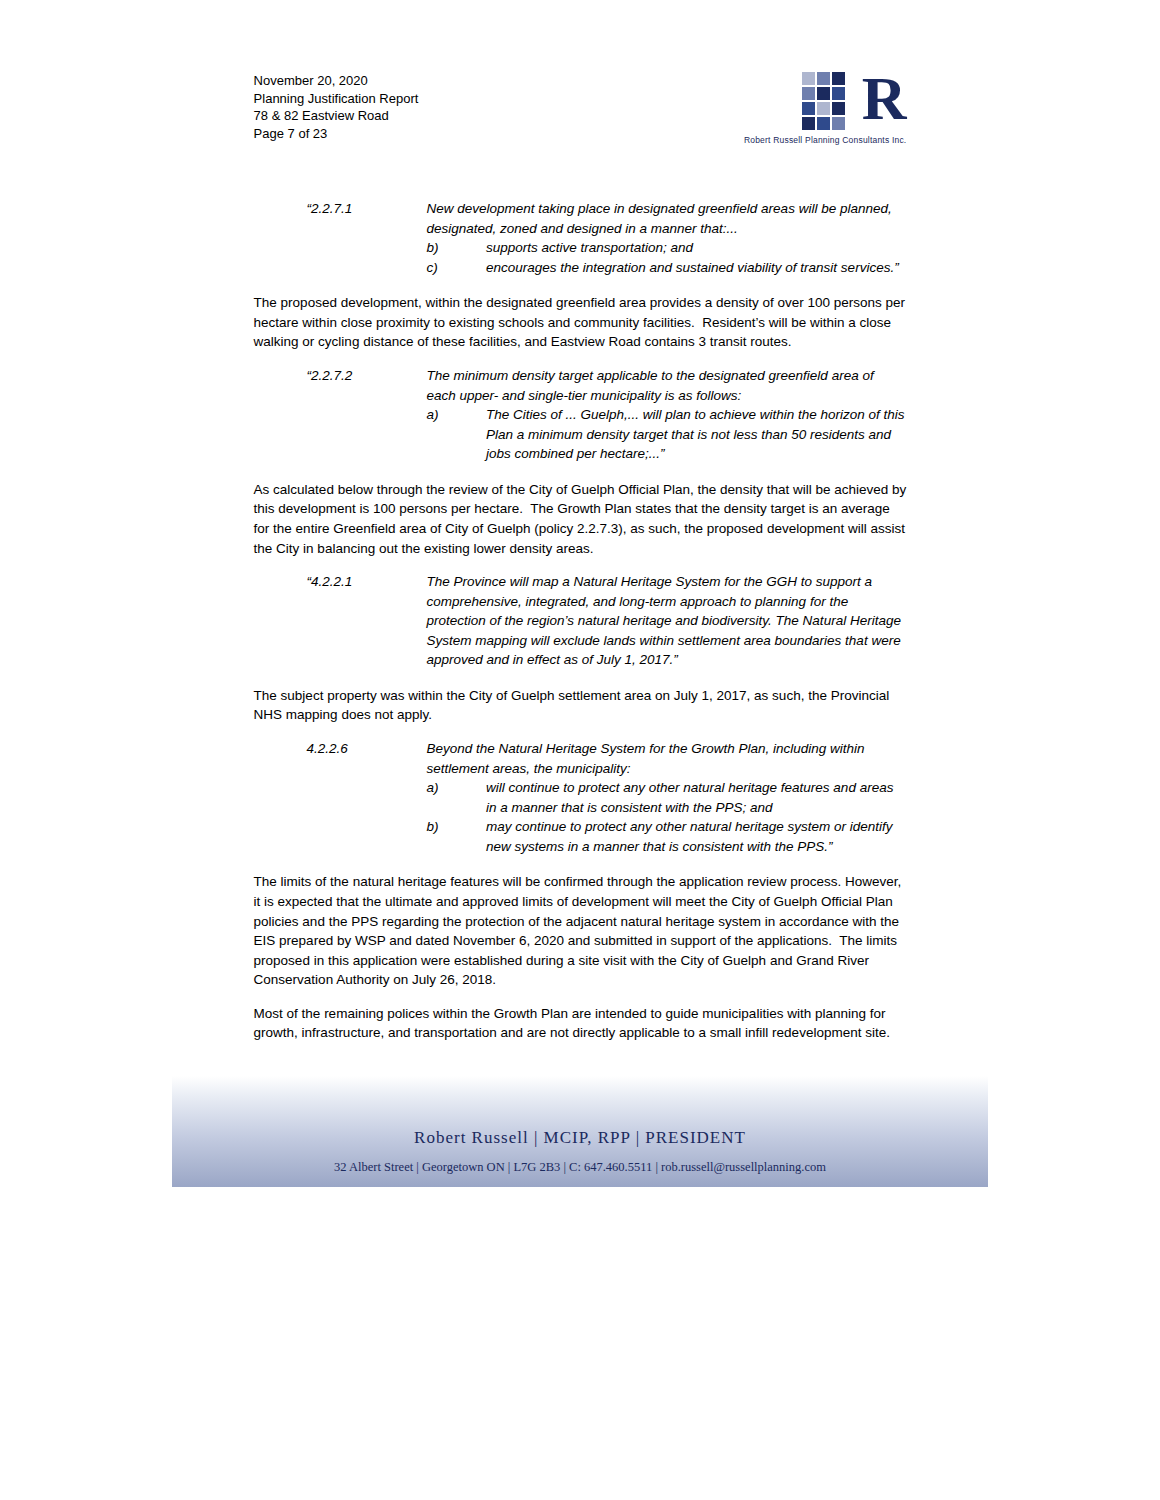November 20, 2020
Planning Justification Report
78 & 82 Eastview Road
Page 7 of 23
R
Robert Russell Planning Consultants Inc.
“2.2.7.1
New development taking place in designated greenfield areas will be planned, designated, zoned and designed in a manner that:...
b)
supports active transportation; and
c)
encourages the integration and sustained viability of transit services.”
The proposed development, within the designated greenfield area provides a density of over 100 persons per hectare within close proximity to existing schools and community facilities. Resident’s will be within a close walking or cycling distance of these facilities, and Eastview Road contains 3 transit routes.
“2.2.7.2
The minimum density target applicable to the designated greenfield area of each upper- and single-tier municipality is as follows:
a)
The Cities of ... Guelph,... will plan to achieve within the horizon of this Plan a minimum density target that is not less than 50 residents and jobs combined per hectare;...”
As calculated below through the review of the City of Guelph Official Plan, the density that will be achieved by this development is 100 persons per hectare. The Growth Plan states that the density target is an average for the entire Greenfield area of City of Guelph (policy 2.2.7.3), as such, the proposed development will assist the City in balancing out the existing lower density areas.
“4.2.2.1
The Province will map a Natural Heritage System for the GGH to support a comprehensive, integrated, and long-term approach to planning for the protection of the region’s natural heritage and biodiversity. The Natural Heritage System mapping will exclude lands within settlement area boundaries that were approved and in effect as of July 1, 2017.”
The subject property was within the City of Guelph settlement area on July 1, 2017, as such, the Provincial NHS mapping does not apply.
4.2.2.6
Beyond the Natural Heritage System for the Growth Plan, including within settlement areas, the municipality:
a)
will continue to protect any other natural heritage features and areas in a manner that is consistent with the PPS; and
b)
may continue to protect any other natural heritage system or identify new systems in a manner that is consistent with the PPS.”
The limits of the natural heritage features will be confirmed through the application review process. However, it is expected that the ultimate and approved limits of development will meet the City of Guelph Official Plan policies and the PPS regarding the protection of the adjacent natural heritage system in accordance with the EIS prepared by WSP and dated November 6, 2020 and submitted in support of the applications. The limits proposed in this application were established during a site visit with the City of Guelph and Grand River Conservation Authority on July 26, 2018.
Most of the remaining polices within the Growth Plan are intended to guide municipalities with planning for growth, infrastructure, and transportation and are not directly applicable to a small infill redevelopment site.
Robert Russell | MCIP, RPP | PRESIDENT
32 Albert Street | Georgetown ON | L7G 2B3 | C: 647.460.5511 | rob.russell@russellplanning.com